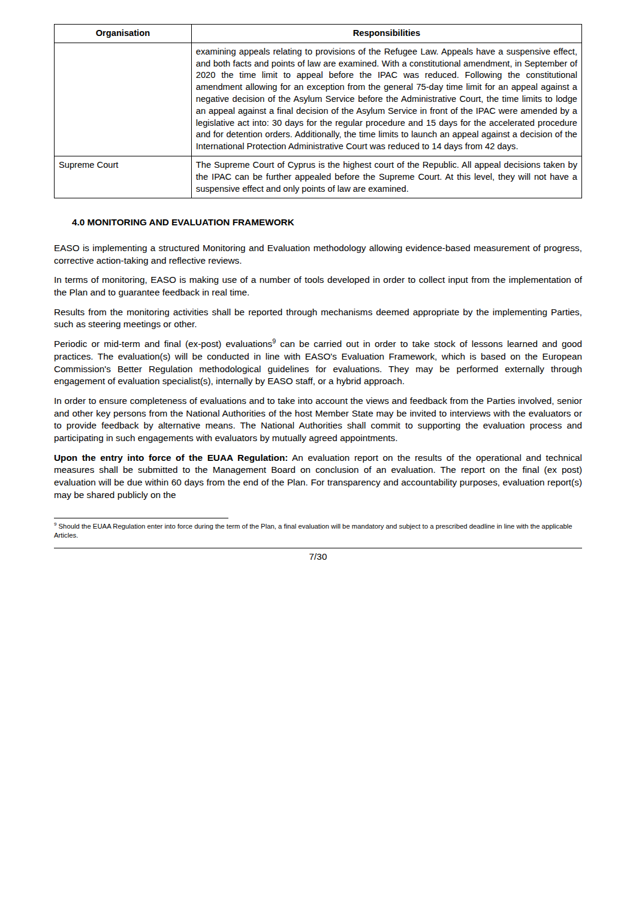| Organisation | Responsibilities |
| --- | --- |
| | examining appeals relating to provisions of the Refugee Law. Appeals have a suspensive effect, and both facts and points of law are examined. With a constitutional amendment, in September of 2020 the time limit to appeal before the IPAC was reduced. Following the constitutional amendment allowing for an exception from the general 75-day time limit for an appeal against a negative decision of the Asylum Service before the Administrative Court, the time limits to lodge an appeal against a final decision of the Asylum Service in front of the IPAC were amended by a legislative act into: 30 days for the regular procedure and 15 days for the accelerated procedure and for detention orders. Additionally, the time limits to launch an appeal against a decision of the International Protection Administrative Court was reduced to 14 days from 42 days. |
| Supreme Court | The Supreme Court of Cyprus is the highest court of the Republic. All appeal decisions taken by the IPAC can be further appealed before the Supreme Court. At this level, they will not have a suspensive effect and only points of law are examined. |
4.0 MONITORING AND EVALUATION FRAMEWORK
EASO is implementing a structured Monitoring and Evaluation methodology allowing evidence-based measurement of progress, corrective action-taking and reflective reviews.
In terms of monitoring, EASO is making use of a number of tools developed in order to collect input from the implementation of the Plan and to guarantee feedback in real time.
Results from the monitoring activities shall be reported through mechanisms deemed appropriate by the implementing Parties, such as steering meetings or other.
Periodic or mid-term and final (ex-post) evaluations9 can be carried out in order to take stock of lessons learned and good practices. The evaluation(s) will be conducted in line with EASO's Evaluation Framework, which is based on the European Commission's Better Regulation methodological guidelines for evaluations. They may be performed externally through engagement of evaluation specialist(s), internally by EASO staff, or a hybrid approach.
In order to ensure completeness of evaluations and to take into account the views and feedback from the Parties involved, senior and other key persons from the National Authorities of the host Member State may be invited to interviews with the evaluators or to provide feedback by alternative means. The National Authorities shall commit to supporting the evaluation process and participating in such engagements with evaluators by mutually agreed appointments.
Upon the entry into force of the EUAA Regulation: An evaluation report on the results of the operational and technical measures shall be submitted to the Management Board on conclusion of an evaluation. The report on the final (ex post) evaluation will be due within 60 days from the end of the Plan. For transparency and accountability purposes, evaluation report(s) may be shared publicly on the
9 Should the EUAA Regulation enter into force during the term of the Plan, a final evaluation will be mandatory and subject to a prescribed deadline in line with the applicable Articles.
7/30